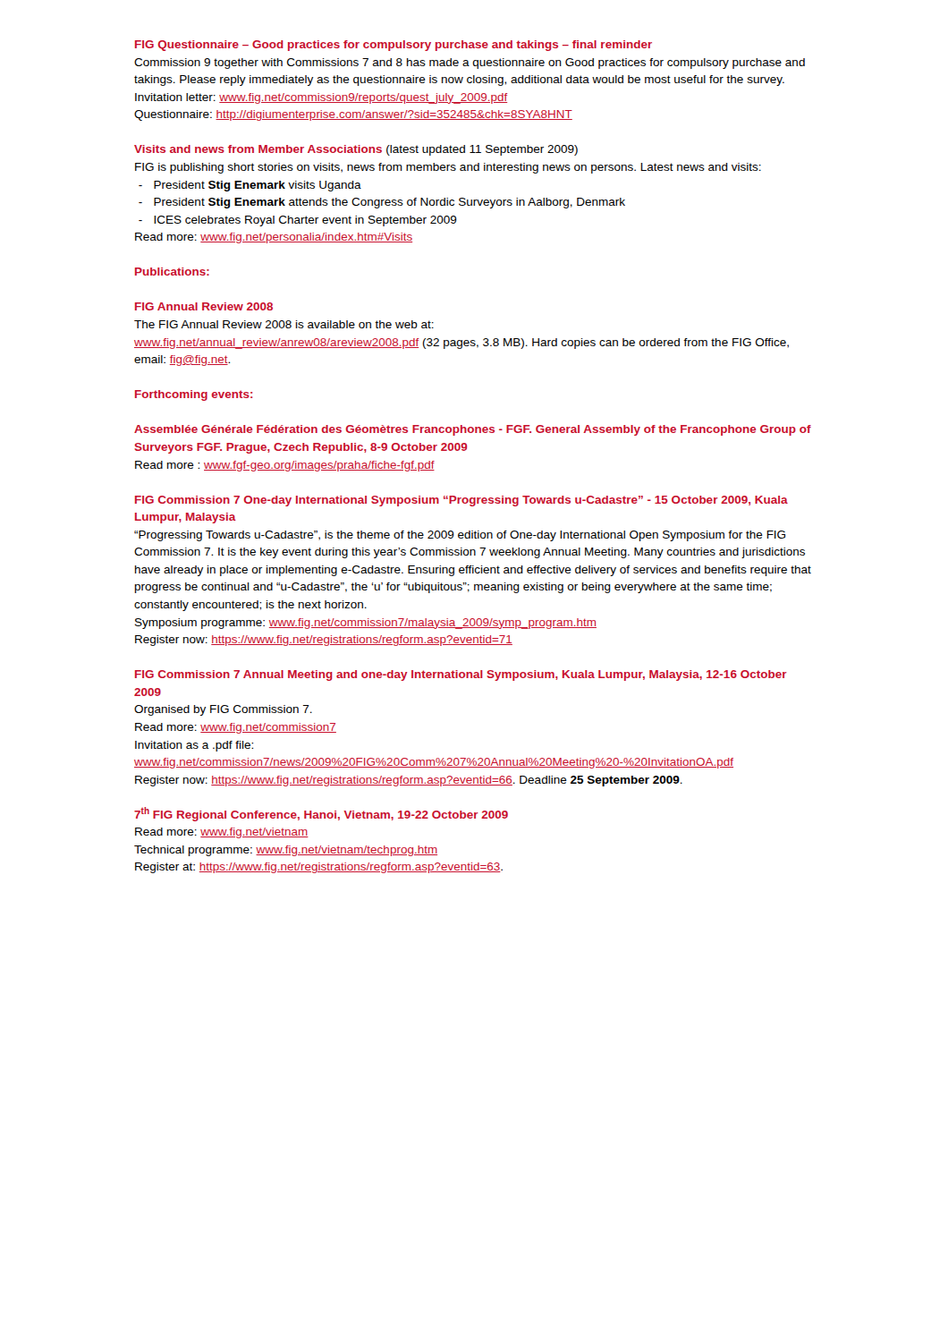FIG Questionnaire – Good practices for compulsory purchase and takings – final reminder
Commission 9 together with Commissions 7 and 8 has made a questionnaire on Good practices for compulsory purchase and takings. Please reply immediately as the questionnaire is now closing, additional data would be most useful for the survey.
Invitation letter: www.fig.net/commission9/reports/quest_july_2009.pdf
Questionnaire: http://digiumenterprise.com/answer/?sid=352485&chk=8SYA8HNT
Visits and news from Member Associations (latest updated 11 September 2009)
FIG is publishing short stories on visits, news from members and interesting news on persons. Latest news and visits:
President Stig Enemark visits Uganda
President Stig Enemark attends the Congress of Nordic Surveyors in Aalborg, Denmark
ICES celebrates Royal Charter event in September 2009
Read more: www.fig.net/personalia/index.htm#Visits
Publications:
FIG Annual Review 2008
The FIG Annual Review 2008 is available on the web at:
www.fig.net/annual_review/anrew08/areview2008.pdf (32 pages, 3.8 MB). Hard copies can be ordered from the FIG Office, email: fig@fig.net.
Forthcoming events:
Assemblée Générale Fédération des Géomètres Francophones - FGF. General Assembly of the Francophone Group of Surveyors FGF. Prague, Czech Republic, 8-9 October 2009
Read more : www.fgf-geo.org/images/praha/fiche-fgf.pdf
FIG Commission 7 One-day International Symposium “Progressing Towards u-Cadastre” - 15 October 2009, Kuala Lumpur, Malaysia
“Progressing Towards u-Cadastre”, is the theme of the 2009 edition of One-day International Open Symposium for the FIG Commission 7. It is the key event during this year’s Commission 7 weeklong Annual Meeting. Many countries and jurisdictions have already in place or implementing e-Cadastre. Ensuring efficient and effective delivery of services and benefits require that progress be continual and “u-Cadastre”, the ‘u’ for “ubiquitous”; meaning existing or being everywhere at the same time; constantly encountered; is the next horizon.
Symposium programme: www.fig.net/commission7/malaysia_2009/symp_program.htm
Register now: https://www.fig.net/registrations/regform.asp?eventid=71
FIG Commission 7 Annual Meeting and one-day International Symposium, Kuala Lumpur, Malaysia, 12-16 October 2009
Organised by FIG Commission 7.
Read more: www.fig.net/commission7
Invitation as a .pdf file:
www.fig.net/commission7/news/2009%20FIG%20Comm%207%20Annual%20Meeting%20-%20InvitationOA.pdf
Register now: https://www.fig.net/registrations/regform.asp?eventid=66. Deadline 25 September 2009.
7th FIG Regional Conference, Hanoi, Vietnam, 19-22 October 2009
Read more: www.fig.net/vietnam
Technical programme: www.fig.net/vietnam/techprog.htm
Register at: https://www.fig.net/registrations/regform.asp?eventid=63.